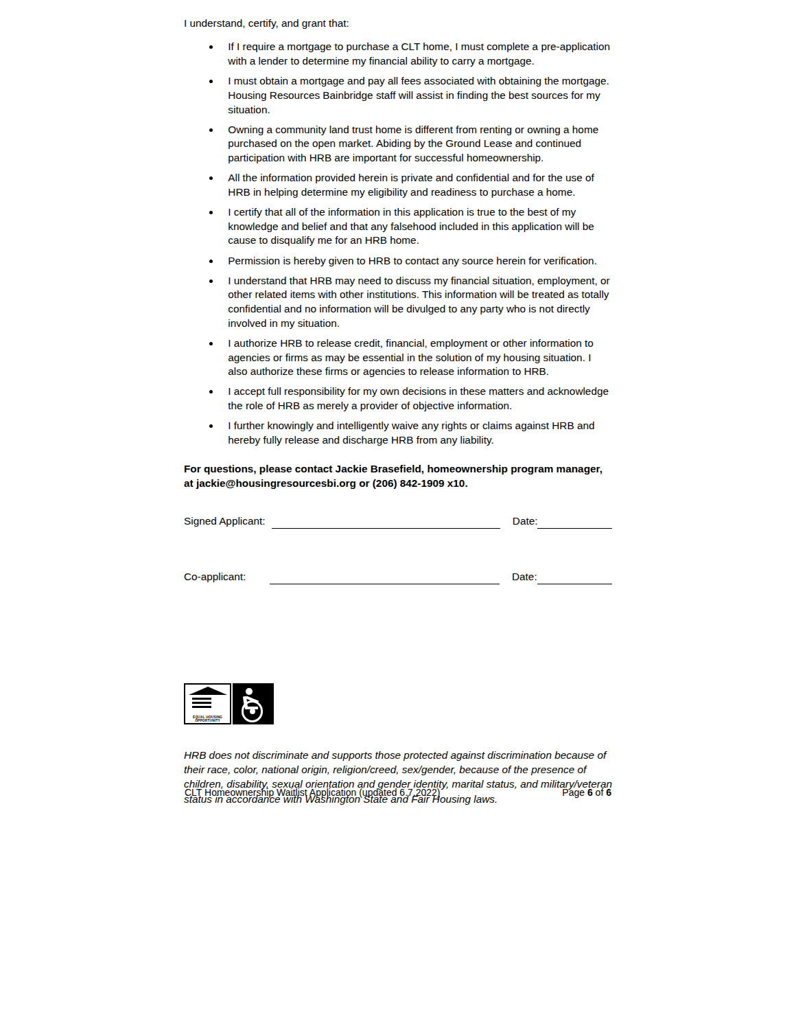I understand, certify, and grant that:
If I require a mortgage to purchase a CLT home, I must complete a pre-application with a lender to determine my financial ability to carry a mortgage.
I must obtain a mortgage and pay all fees associated with obtaining the mortgage. Housing Resources Bainbridge staff will assist in finding the best sources for my situation.
Owning a community land trust home is different from renting or owning a home purchased on the open market. Abiding by the Ground Lease and continued participation with HRB are important for successful homeownership.
All the information provided herein is private and confidential and for the use of HRB in helping determine my eligibility and readiness to purchase a home.
I certify that all of the information in this application is true to the best of my knowledge and belief and that any falsehood included in this application will be cause to disqualify me for an HRB home.
Permission is hereby given to HRB to contact any source herein for verification.
I understand that HRB may need to discuss my financial situation, employment, or other related items with other institutions. This information will be treated as totally confidential and no information will be divulged to any party who is not directly involved in my situation.
I authorize HRB to release credit, financial, employment or other information to agencies or firms as may be essential in the solution of my housing situation. I also authorize these firms or agencies to release information to HRB.
I accept full responsibility for my own decisions in these matters and acknowledge the role of HRB as merely a provider of objective information.
I further knowingly and intelligently waive any rights or claims against HRB and hereby fully release and discharge HRB from any liability.
For questions, please contact Jackie Brasefield, homeownership program manager, at jackie@housingresourcesbi.org or (206) 842-1909 x10.
| Signed Applicant: | | Date: | |
| Co-applicant: | | Date: | |
EQUAL HOUSING
OPPORTUNITY
HRB does not discriminate and supports those protected against discrimination because of their race, color, national origin, religion/creed, sex/gender, because of the presence of children, disability, sexual orientation and gender identity, marital status, and military/veteran status in accordance with Washington State and Fair Housing laws.
| CLT Homeownership Waitlist Application (updated 6.7.2022) | Page 6 of 6 |